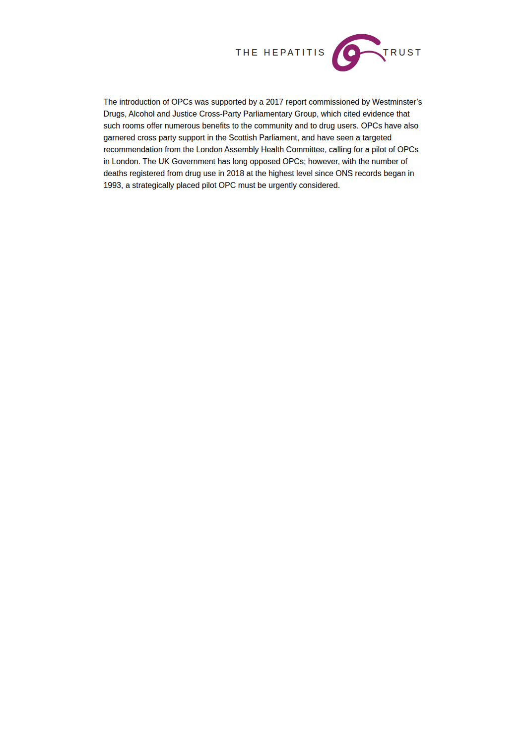THE HEPATITIS TRUST
The introduction of OPCs was supported by a 2017 report commissioned by Westminster’s Drugs, Alcohol and Justice Cross-Party Parliamentary Group, which cited evidence that such rooms offer numerous benefits to the community and to drug users. OPCs have also garnered cross party support in the Scottish Parliament, and have seen a targeted recommendation from the London Assembly Health Committee, calling for a pilot of OPCs in London. The UK Government has long opposed OPCs; however, with the number of deaths registered from drug use in 2018 at the highest level since ONS records began in 1993, a strategically placed pilot OPC must be urgently considered.